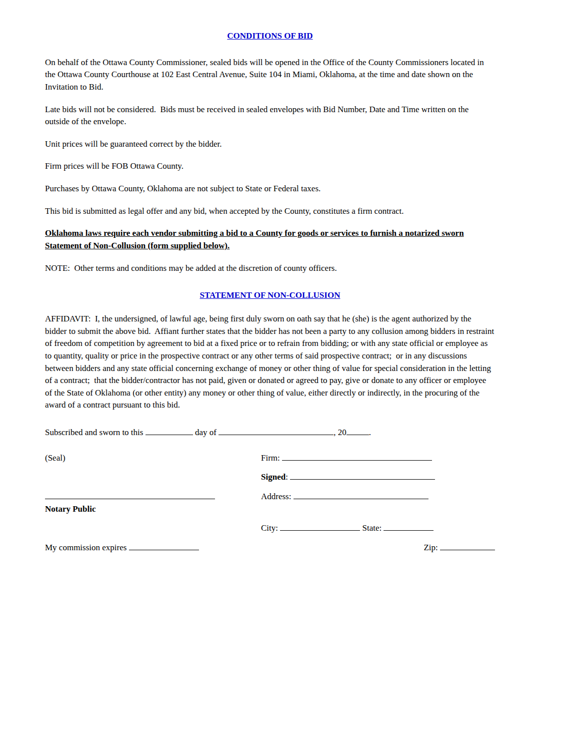CONDITIONS OF BID
On behalf of the Ottawa County Commissioner, sealed bids will be opened in the Office of the County Commissioners located in the Ottawa County Courthouse at 102 East Central Avenue, Suite 104 in Miami, Oklahoma, at the time and date shown on the Invitation to Bid.
Late bids will not be considered. Bids must be received in sealed envelopes with Bid Number, Date and Time written on the outside of the envelope.
Unit prices will be guaranteed correct by the bidder.
Firm prices will be FOB Ottawa County.
Purchases by Ottawa County, Oklahoma are not subject to State or Federal taxes.
This bid is submitted as legal offer and any bid, when accepted by the County, constitutes a firm contract.
Oklahoma laws require each vendor submitting a bid to a County for goods or services to furnish a notarized sworn Statement of Non-Collusion (form supplied below).
NOTE: Other terms and conditions may be added at the discretion of county officers.
STATEMENT OF NON-COLLUSION
AFFIDAVIT: I, the undersigned, of lawful age, being first duly sworn on oath say that he (she) is the agent authorized by the bidder to submit the above bid. Affiant further states that the bidder has not been a party to any collusion among bidders in restraint of freedom of competition by agreement to bid at a fixed price or to refrain from bidding; or with any state official or employee as to quantity, quality or price in the prospective contract or any other terms of said prospective contract; or in any discussions between bidders and any state official concerning exchange of money or other thing of value for special consideration in the letting of a contract; that the bidder/contractor has not paid, given or donated or agreed to pay, give or donate to any officer or employee of the State of Oklahoma (or other entity) any money or other thing of value, either directly or indirectly, in the procuring of the award of a contract pursuant to this bid.
Subscribed and sworn to this day of , 20 .
| (Seal) | Firm: |
| | Signed : |
| Notary Public | Address: |
| | City: State: |
| My commission expires | Zip: |